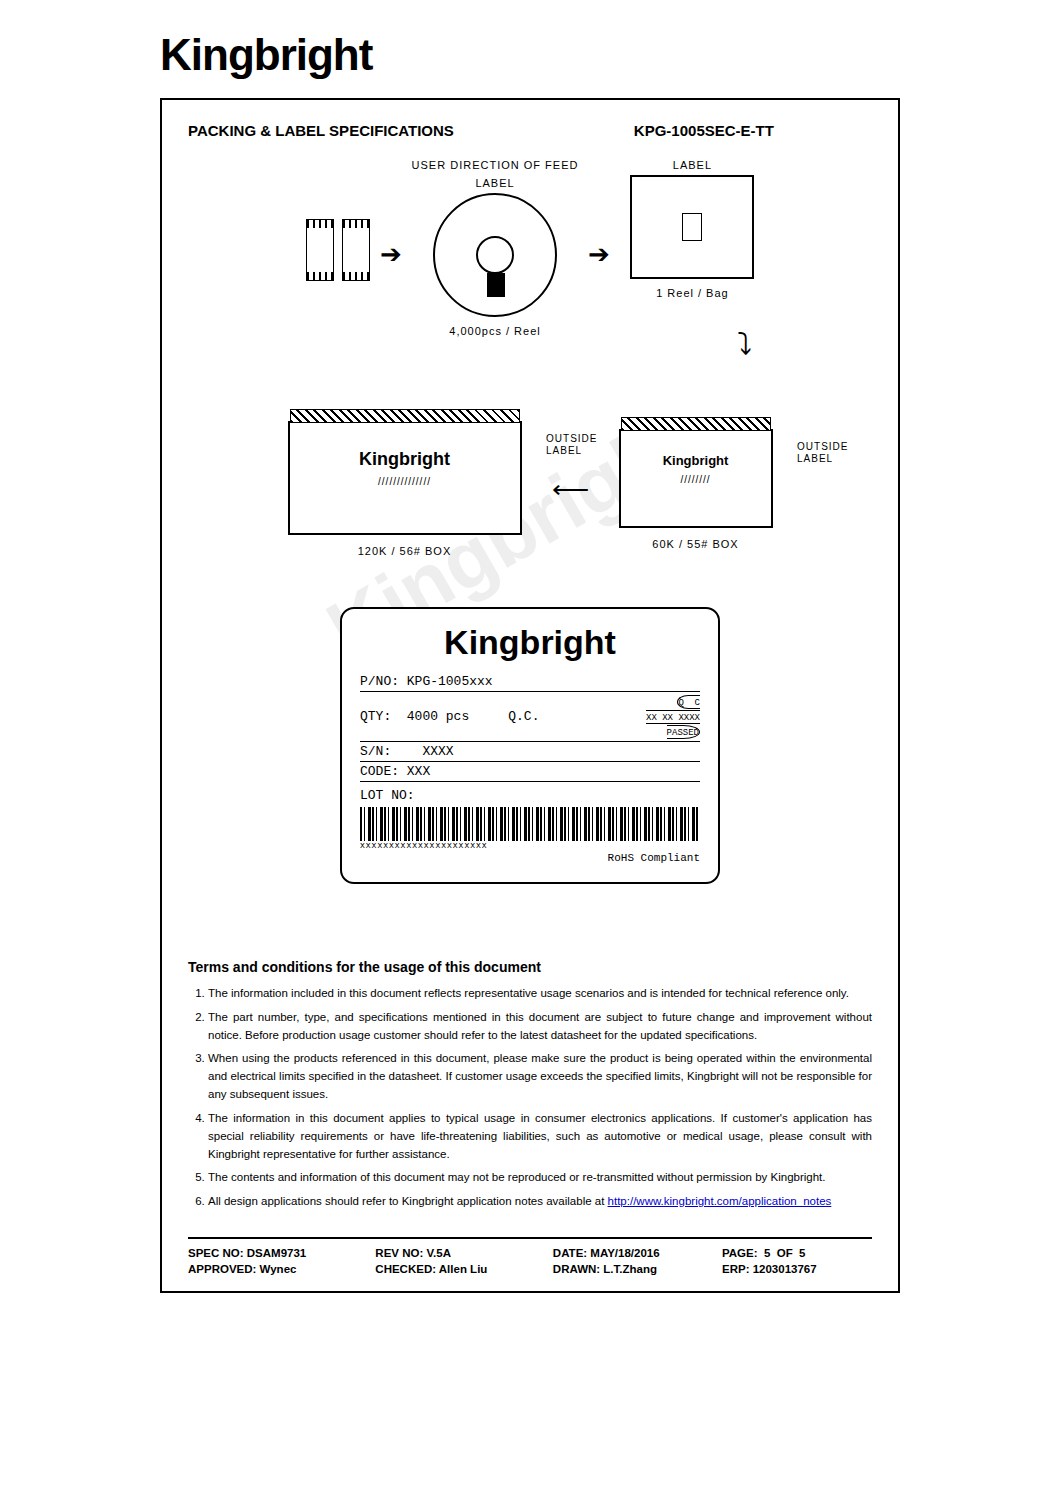Kingbright
PACKING & LABEL SPECIFICATIONS
KPG-1005SEC-E-TT
Kingbright
➔
USER DIRECTION OF FEED
LABEL
4,000pcs / Reel
➔
LABEL
1 Reel / Bag
⤵
Kingbright
//////////////
OUTSIDE
LABEL
120K / 56# BOX
⟵
Kingbright
////////
OUTSIDE
LABEL
60K / 55# BOX
Kingbright
P/NO: KPG-1005xxx
QTY: 4000 pcs Q.C. Q C
XX XX XXXX
PASSED
S/N: XXXX
CODE: XXX
LOT NO:
XXXXXXXXXXXXXXXXXXXXXX
RoHS Compliant
Terms and conditions for the usage of this document
The information included in this document reflects representative usage scenarios and is intended for technical reference only.
The part number, type, and specifications mentioned in this document are subject to future change and improvement without notice. Before production usage customer should refer to the latest datasheet for the updated specifications.
When using the products referenced in this document, please make sure the product is being operated within the environmental and electrical limits specified in the datasheet. If customer usage exceeds the specified limits, Kingbright will not be responsible for any subsequent issues.
The information in this document applies to typical usage in consumer electronics applications. If customer's application has special reliability requirements or have life-threatening liabilities, such as automotive or medical usage, please consult with Kingbright representative for further assistance.
The contents and information of this document may not be reproduced or re-transmitted without permission by Kingbright.
All design applications should refer to Kingbright application notes available at http://www.kingbright.com/application_notes
| SPEC NO: DSAM9731 | REV NO: V.5A | DATE: MAY/18/2016 | PAGE: 5 OF 5 |
| APPROVED: Wynec | CHECKED: Allen Liu | DRAWN: L.T.Zhang | ERP: 1203013767 |